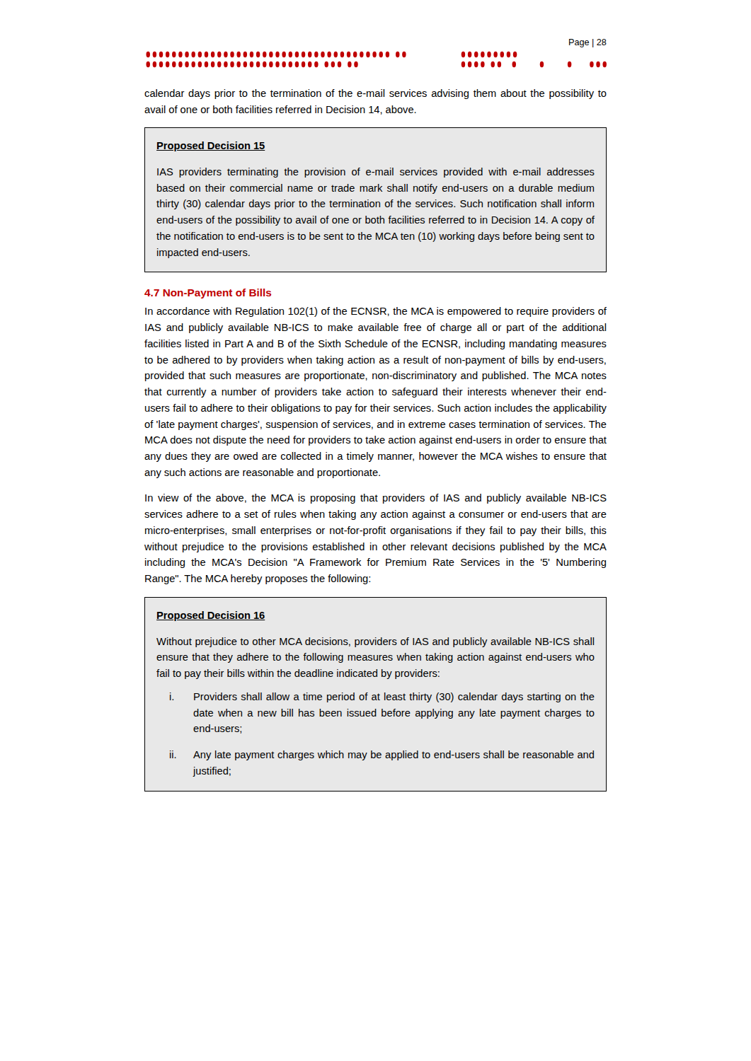Page | 28
calendar days prior to the termination of the e-mail services advising them about the possibility to avail of one or both facilities referred in Decision 14, above.
Proposed Decision 15
IAS providers terminating the provision of e-mail services provided with e-mail addresses based on their commercial name or trade mark shall notify end-users on a durable medium thirty (30) calendar days prior to the termination of the services. Such notification shall inform end-users of the possibility to avail of one or both facilities referred to in Decision 14. A copy of the notification to end-users is to be sent to the MCA ten (10) working days before being sent to impacted end-users.
4.7 Non-Payment of Bills
In accordance with Regulation 102(1) of the ECNSR, the MCA is empowered to require providers of IAS and publicly available NB-ICS to make available free of charge all or part of the additional facilities listed in Part A and B of the Sixth Schedule of the ECNSR, including mandating measures to be adhered to by providers when taking action as a result of non-payment of bills by end-users, provided that such measures are proportionate, non-discriminatory and published. The MCA notes that currently a number of providers take action to safeguard their interests whenever their end-users fail to adhere to their obligations to pay for their services. Such action includes the applicability of 'late payment charges', suspension of services, and in extreme cases termination of services. The MCA does not dispute the need for providers to take action against end-users in order to ensure that any dues they are owed are collected in a timely manner, however the MCA wishes to ensure that any such actions are reasonable and proportionate.
In view of the above, the MCA is proposing that providers of IAS and publicly available NB-ICS services adhere to a set of rules when taking any action against a consumer or end-users that are micro-enterprises, small enterprises or not-for-profit organisations if they fail to pay their bills, this without prejudice to the provisions established in other relevant decisions published by the MCA including the MCA's Decision "A Framework for Premium Rate Services in the '5' Numbering Range". The MCA hereby proposes the following:
Proposed Decision 16
Without prejudice to other MCA decisions, providers of IAS and publicly available NB-ICS shall ensure that they adhere to the following measures when taking action against end-users who fail to pay their bills within the deadline indicated by providers:
i. Providers shall allow a time period of at least thirty (30) calendar days starting on the date when a new bill has been issued before applying any late payment charges to end-users;
ii. Any late payment charges which may be applied to end-users shall be reasonable and justified;